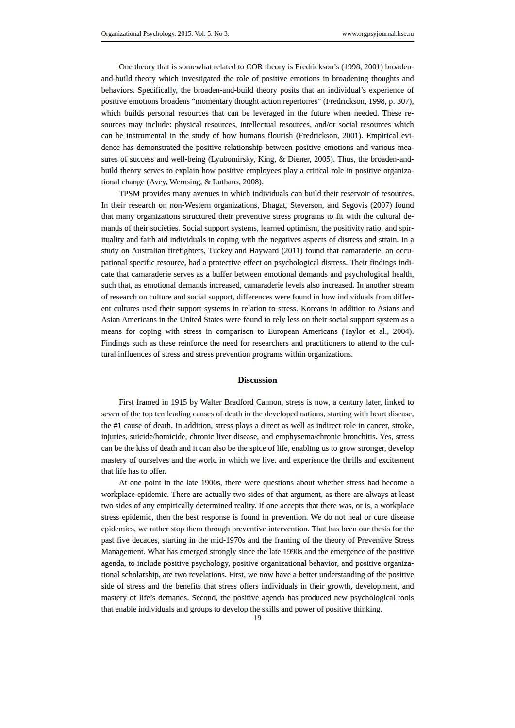Organizational Psychology. 2015. Vol. 5. No 3. www.orgpsyjournal.hse.ru
One theory that is somewhat related to COR theory is Fredrickson’s (1998, 2001) broaden-and-build theory which investigated the role of positive emotions in broadening thoughts and behaviors. Specifically, the broaden-and-build theory posits that an individual’s experience of positive emotions broadens “momentary thought action repertoires” (Fredrickson, 1998, p. 307), which builds personal resources that can be leveraged in the future when needed. These resources may include: physical resources, intellectual resources, and/or social resources which can be instrumental in the study of how humans flourish (Fredrickson, 2001). Empirical evidence has demonstrated the positive relationship between positive emotions and various measures of success and well-being (Lyubomirsky, King, & Diener, 2005). Thus, the broaden-and-build theory serves to explain how positive employees play a critical role in positive organizational change (Avey, Wernsing, & Luthans, 2008).
TPSM provides many avenues in which individuals can build their reservoir of resources. In their research on non-Western organizations, Bhagat, Steverson, and Segovis (2007) found that many organizations structured their preventive stress programs to fit with the cultural demands of their societies. Social support systems, learned optimism, the positivity ratio, and spirituality and faith aid individuals in coping with the negatives aspects of distress and strain. In a study on Australian firefighters, Tuckey and Hayward (2011) found that camaraderie, an occupational specific resource, had a protective effect on psychological distress. Their findings indicate that camaraderie serves as a buffer between emotional demands and psychological health, such that, as emotional demands increased, camaraderie levels also increased. In another stream of research on culture and social support, differences were found in how individuals from different cultures used their support systems in relation to stress. Koreans in addition to Asians and Asian Americans in the United States were found to rely less on their social support system as a means for coping with stress in comparison to European Americans (Taylor et al., 2004). Findings such as these reinforce the need for researchers and practitioners to attend to the cultural influences of stress and stress prevention programs within organizations.
Discussion
First framed in 1915 by Walter Bradford Cannon, stress is now, a century later, linked to seven of the top ten leading causes of death in the developed nations, starting with heart disease, the #1 cause of death. In addition, stress plays a direct as well as indirect role in cancer, stroke, injuries, suicide/homicide, chronic liver disease, and emphysema/chronic bronchitis. Yes, stress can be the kiss of death and it can also be the spice of life, enabling us to grow stronger, develop mastery of ourselves and the world in which we live, and experience the thrills and excitement that life has to offer.
At one point in the late 1900s, there were questions about whether stress had become a workplace epidemic. There are actually two sides of that argument, as there are always at least two sides of any empirically determined reality. If one accepts that there was, or is, a workplace stress epidemic, then the best response is found in prevention. We do not heal or cure disease epidemics, we rather stop them through preventive intervention. That has been our thesis for the past five decades, starting in the mid-1970s and the framing of the theory of Preventive Stress Management. What has emerged strongly since the late 1990s and the emergence of the positive agenda, to include positive psychology, positive organizational behavior, and positive organizational scholarship, are two revelations. First, we now have a better understanding of the positive side of stress and the benefits that stress offers individuals in their growth, development, and mastery of life’s demands. Second, the positive agenda has produced new psychological tools that enable individuals and groups to develop the skills and power of positive thinking.
19